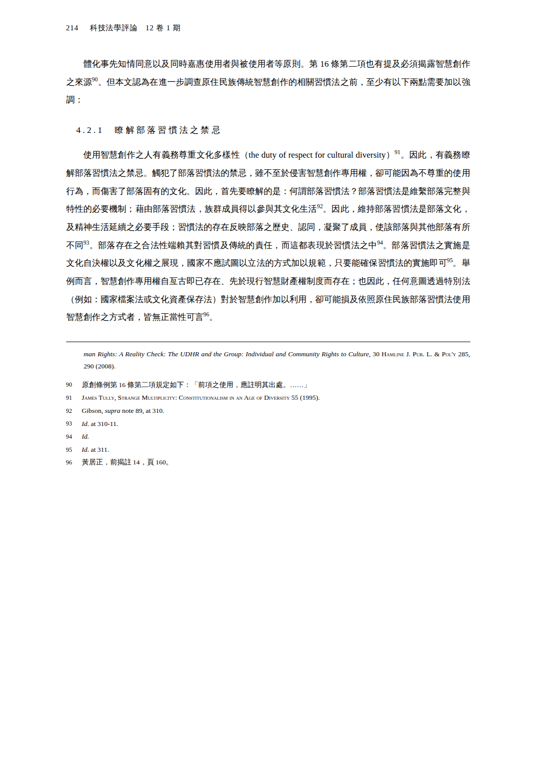214科技法學評論　12 卷 1 期
體化事先知情同意以及同時嘉惠使用者與被使用者等原則。第 16 條第二項也有提及必須揭露智慧創作之來源90。但本文認為在進一步調查原住民族傳統智慧創作的相關習慣法之前，至少有以下兩點需要加以強調：
4.2.1　瞭解部落習慣法之禁忌
使用智慧創作之人有義務尊重文化多樣性（the duty of respect for cultural diversity）91。因此，有義務瞭解部落習慣法之禁忌。觸犯了部落習慣法的禁忌，雖不至於侵害智慧創作專用權，卻可能因為不尊重的使用行為，而傷害了部落固有的文化。因此，首先要瞭解的是：何謂部落習慣法？部落習慣法是維繫部落完整與特性的必要機制；藉由部落習慣法，族群成員得以參與其文化生活92。因此，維持部落習慣法是部落文化，及精神生活延續之必要手段；習慣法的存在反映部落之歷史、認同，凝聚了成員，使該部落與其他部落有所不同93。部落存在之合法性端賴其對習慣及傳統的責任，而這都表現於習慣法之中94。部落習慣法之實施是文化自決權以及文化權之展現，國家不應試圖以立法的方式加以規範，只要能確保習慣法的實施即可95。舉例而言，智慧創作專用權自亙古即已存在、先於現行智慧財產權制度而存在；也因此，任何意圖透過特別法（例如：國家檔案法或文化資產保存法）對於智慧創作加以利用，卻可能損及依照原住民族部落習慣法使用智慧創作之方式者，皆無正當性可言96。
man Rights: A Reality Check: The UDHR and the Group: Individual and Community Rights to Culture, 30 Hamline J. Pub. L. & Pol'y 285, 290 (2008).
90
原創條例第 16 條第二項規定如下：「前項之使用，應註明其出處。……」
91
James Tully, Strange Multiplicity: Constitutionalism in an Age of Diversity 55 (1995).
92
Gibson, supra note 89, at 310.
93
Id. at 310-11.
94
Id.
95
Id. at 311.
96
黃居正，前揭註 14，頁 160。